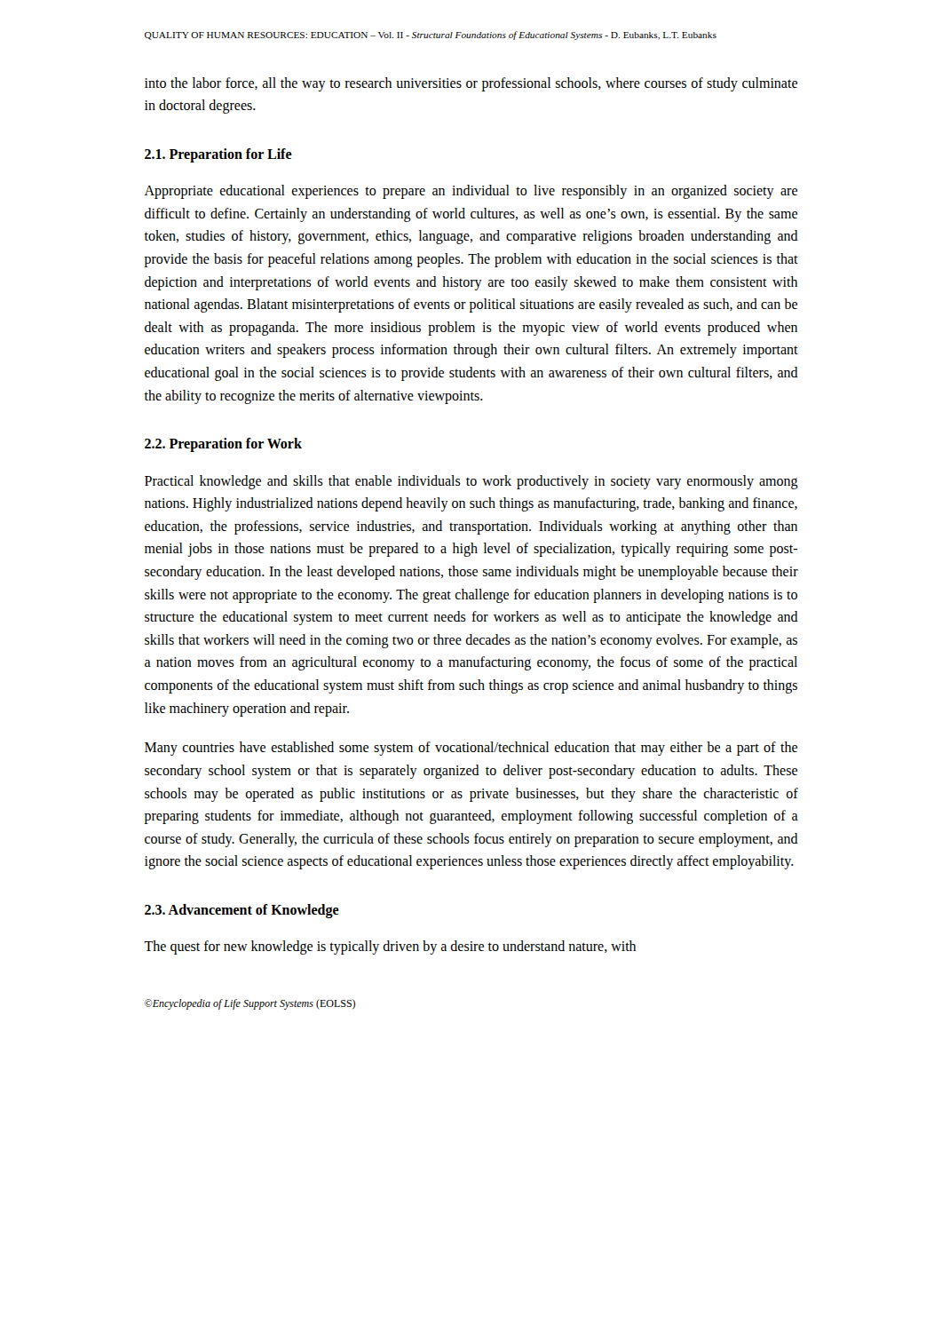QUALITY OF HUMAN RESOURCES: EDUCATION – Vol. II - Structural Foundations of Educational Systems - D. Eubanks, L.T. Eubanks
into the labor force, all the way to research universities or professional schools, where courses of study culminate in doctoral degrees.
2.1. Preparation for Life
Appropriate educational experiences to prepare an individual to live responsibly in an organized society are difficult to define. Certainly an understanding of world cultures, as well as one’s own, is essential. By the same token, studies of history, government, ethics, language, and comparative religions broaden understanding and provide the basis for peaceful relations among peoples. The problem with education in the social sciences is that depiction and interpretations of world events and history are too easily skewed to make them consistent with national agendas. Blatant misinterpretations of events or political situations are easily revealed as such, and can be dealt with as propaganda. The more insidious problem is the myopic view of world events produced when education writers and speakers process information through their own cultural filters. An extremely important educational goal in the social sciences is to provide students with an awareness of their own cultural filters, and the ability to recognize the merits of alternative viewpoints.
2.2. Preparation for Work
Practical knowledge and skills that enable individuals to work productively in society vary enormously among nations. Highly industrialized nations depend heavily on such things as manufacturing, trade, banking and finance, education, the professions, service industries, and transportation. Individuals working at anything other than menial jobs in those nations must be prepared to a high level of specialization, typically requiring some post-secondary education. In the least developed nations, those same individuals might be unemployable because their skills were not appropriate to the economy. The great challenge for education planners in developing nations is to structure the educational system to meet current needs for workers as well as to anticipate the knowledge and skills that workers will need in the coming two or three decades as the nation’s economy evolves. For example, as a nation moves from an agricultural economy to a manufacturing economy, the focus of some of the practical components of the educational system must shift from such things as crop science and animal husbandry to things like machinery operation and repair.
Many countries have established some system of vocational/technical education that may either be a part of the secondary school system or that is separately organized to deliver post-secondary education to adults. These schools may be operated as public institutions or as private businesses, but they share the characteristic of preparing students for immediate, although not guaranteed, employment following successful completion of a course of study. Generally, the curricula of these schools focus entirely on preparation to secure employment, and ignore the social science aspects of educational experiences unless those experiences directly affect employability.
2.3. Advancement of Knowledge
The quest for new knowledge is typically driven by a desire to understand nature, with
©Encyclopedia of Life Support Systems (EOLSS)